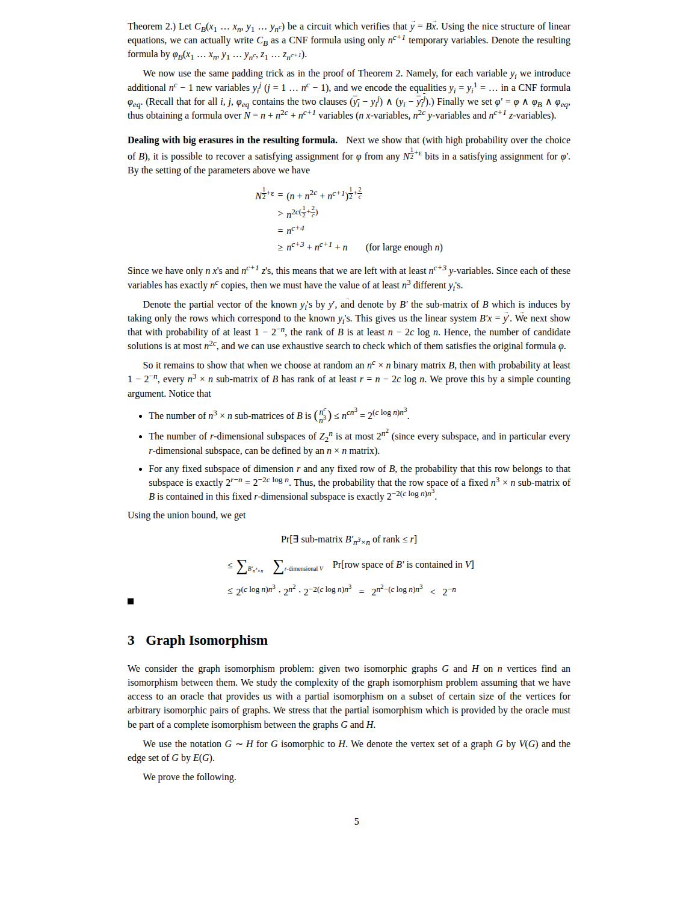Theorem 2.) Let CB(x1 … xn, y1 … ync) be a circuit which verifies that y = Bx. Using the nice structure of linear equations, we can actually write CB as a CNF formula using only nc+1 temporary variables. Denote the resulting formula by φB(x1 … xn, y1 … ync, z1 … znc+1).
We now use the same padding trick as in the proof of Theorem 2. Namely, for each variable yi we introduce additional nc − 1 new variables yij (j = 1 … nc − 1), and we encode the equalities yi = yi1 = … in a CNF formula φeq. (Recall that for all i, j, φeq contains the two clauses (yi − yij) ∧ (yi − yij).) Finally we set φ′ = φ ∧ φB ∧ φeq, thus obtaining a formula over N = n + n2c + nc+1 variables (n x-variables, n2c y-variables and nc+1 z-variables).
Dealing with big erasures in the resulting formula. Next we show that (with high probability over the choice of B), it is possible to recover a satisfying assignment for φ from any N12+ε bits in a satisfying assignment for φ′. By the setting of the parameters above we have
| N 1 2 +ε | = | ( n + n 2 c + n c+1 ) 1 2 + 2 c | |
| | > | n 2 c ( 1 2 + 2 c ) | |
| | = | n c+4 | |
| | ≥ | n c+3 + n c+1 + n | (for large enough n ) |
Since we have only n x's and nc+1 z's, this means that we are left with at least nc+3 y-variables. Since each of these variables has exactly nc copies, then we must have the value of at least n3 different yi's.
Denote the partial vector of the known yi's by y′, and denote by B′ the sub-matrix of B which is induces by taking only the rows which correspond to the known yi's. This gives us the linear system B′x = y′. We next show that with probability of at least 1 − 2−n, the rank of B is at least n − 2c log n. Hence, the number of candidate solutions is at most n2c, and we can use exhaustive search to check which of them satisfies the original formula φ.
So it remains to show that when we choose at random an nc × n binary matrix B, then with probability at least 1 − 2−n, every n3 × n sub-matrix of B has rank of at least r = n − 2c log n. We prove this by a simple counting argument. Notice that
The number of n3 × n sub-matrices of B is (nc n3) ≤ ncn3 = 2(c log n)n3.
The number of r-dimensional subspaces of Z2n is at most 2n2 (since every subspace, and in particular every r-dimensional subspace, can be defined by an n × n matrix).
For any fixed subspace of dimension r and any fixed row of B, the probability that this row belongs to that subspace is exactly 2r−n = 2−2c log n. Thus, the probability that the row space of a fixed n3 × n sub-matrix of B is contained in this fixed r-dimensional subspace is exactly 2−2(c log n)n3.
Using the union bound, we get
| Pr[∃ sub-matrix B′ n 3 ×n of rank ≤ r ] |
| | ≤ | ∑ B′ n 3 ×n ∑ r -dimensional V Pr[row space of B′ is contained in V ] |
| | ≤ | 2 ( c log n ) n 3 · 2 n 2 · 2 −2( c log n ) n 3 = 2 n 2 −( c log n ) n 3 < 2 − n |
3 Graph Isomorphism
We consider the graph isomorphism problem: given two isomorphic graphs G and H on n vertices find an isomorphism between them. We study the complexity of the graph isomorphism problem assuming that we have access to an oracle that provides us with a partial isomorphism on a subset of certain size of the vertices for arbitrary isomorphic pairs of graphs. We stress that the partial isomorphism which is provided by the oracle must be part of a complete isomorphism between the graphs G and H.
We use the notation G ∼ H for G isomorphic to H. We denote the vertex set of a graph G by V(G) and the edge set of G by E(G).
We prove the following.
5